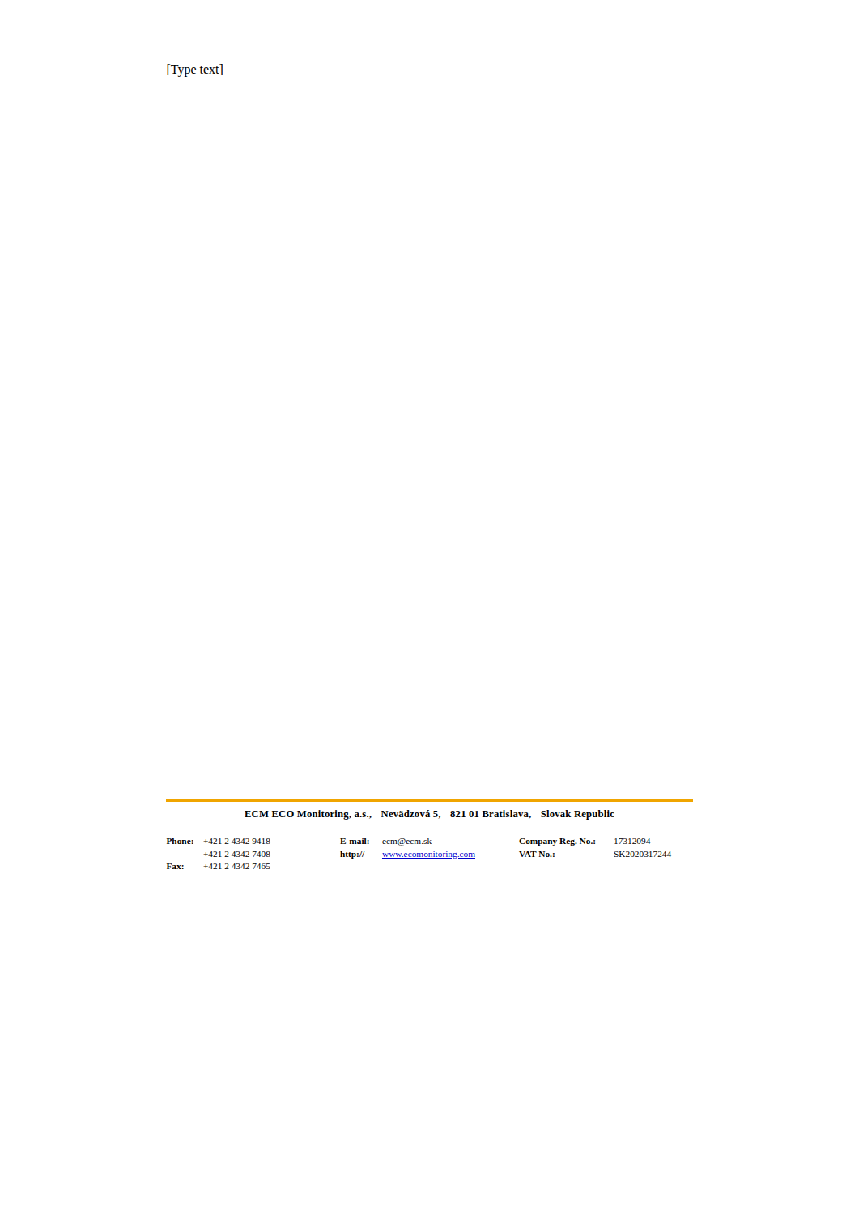[Type text]
ECM ECO Monitoring, a.s., Nevädzová 5, 821 01 Bratislava, Slovak Republic
| Phone: | +421 2 4342 9418 | E-mail: | ecm@ecm.sk | Company Reg. No.: | 17312094 |
| | +421 2 4342 7408 | http:// | www.ecomonitoring.com | VAT No.: | SK2020317244 |
| Fax: | +421 2 4342 7465 | | | | |